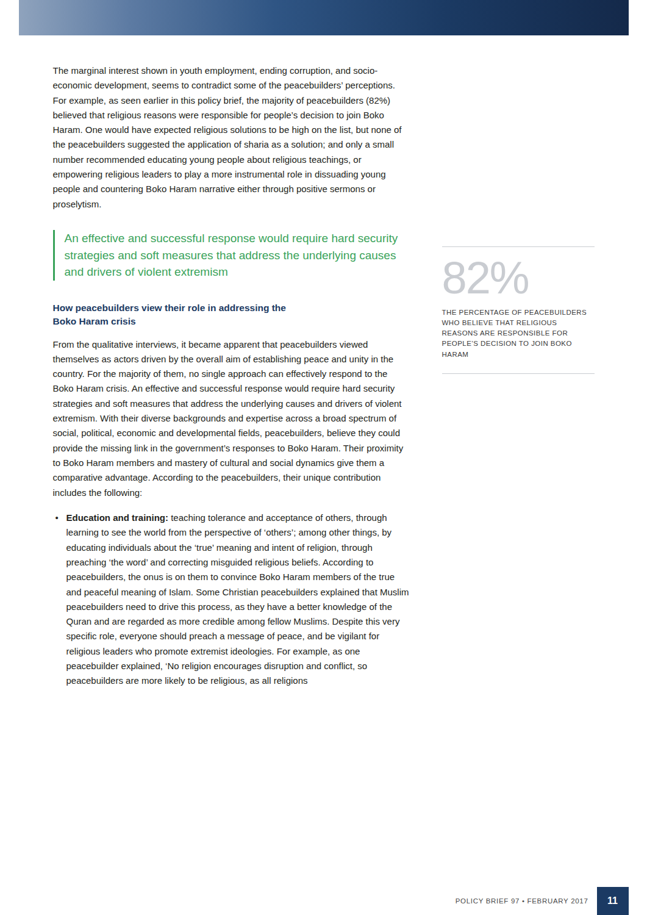The marginal interest shown in youth employment, ending corruption, and socio-economic development, seems to contradict some of the peacebuilders’ perceptions. For example, as seen earlier in this policy brief, the majority of peacebuilders (82%) believed that religious reasons were responsible for people’s decision to join Boko Haram. One would have expected religious solutions to be high on the list, but none of the peacebuilders suggested the application of sharia as a solution; and only a small number recommended educating young people about religious teachings, or empowering religious leaders to play a more instrumental role in dissuading young people and countering Boko Haram narrative either through positive sermons or proselytism.
An effective and successful response would require hard security strategies and soft measures that address the underlying causes and drivers of violent extremism
How peacebuilders view their role in addressing the
Boko Haram crisis
From the qualitative interviews, it became apparent that peacebuilders viewed themselves as actors driven by the overall aim of establishing peace and unity in the country. For the majority of them, no single approach can effectively respond to the Boko Haram crisis. An effective and successful response would require hard security strategies and soft measures that address the underlying causes and drivers of violent extremism. With their diverse backgrounds and expertise across a broad spectrum of social, political, economic and developmental fields, peacebuilders, believe they could provide the missing link in the government’s responses to Boko Haram. Their proximity to Boko Haram members and mastery of cultural and social dynamics give them a comparative advantage. According to the peacebuilders, their unique contribution includes the following:
Education and training: teaching tolerance and acceptance of others, through learning to see the world from the perspective of ‘others’; among other things, by educating individuals about the ‘true’ meaning and intent of religion, through preaching ‘the word’ and correcting misguided religious beliefs. According to peacebuilders, the onus is on them to convince Boko Haram members of the true and peaceful meaning of Islam. Some Christian peacebuilders explained that Muslim peacebuilders need to drive this process, as they have a better knowledge of the Quran and are regarded as more credible among fellow Muslims. Despite this very specific role, everyone should preach a message of peace, and be vigilant for religious leaders who promote extremist ideologies. For example, as one peacebuilder explained, ‘No religion encourages disruption and conflict, so peacebuilders are more likely to be religious, as all religions
82%
The percentage of peacebuilders who believe that religious reasons are responsible for people’s decision to join Boko Haram
Policy brief 97 • February 2017
11